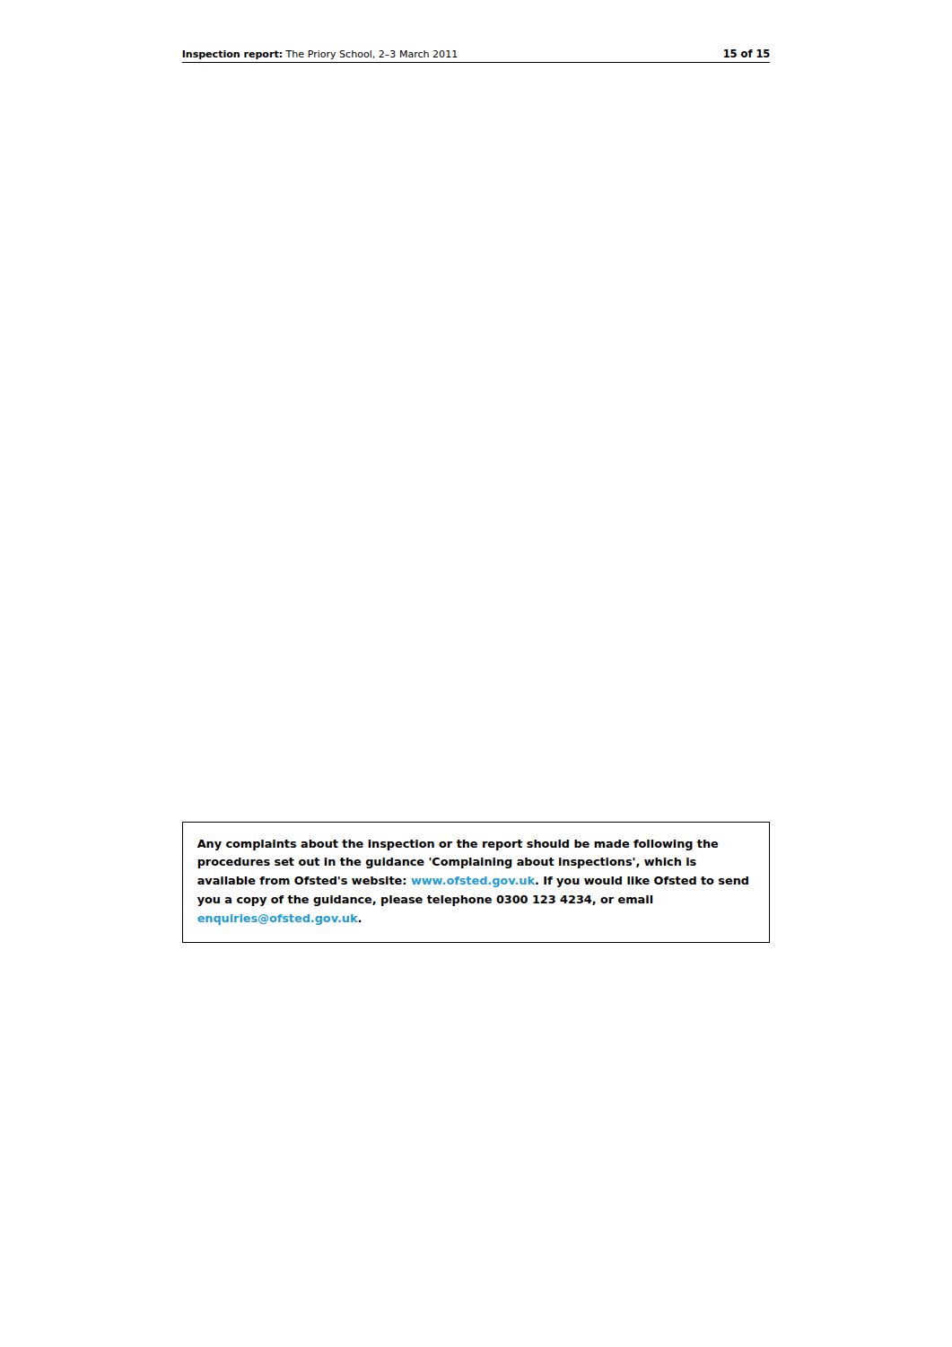Inspection report: The Priory School, 2–3 March 2011
15 of 15
Any complaints about the inspection or the report should be made following the procedures set out in the guidance 'Complaining about inspections', which is available from Ofsted's website: www.ofsted.gov.uk. If you would like Ofsted to send you a copy of the guidance, please telephone 0300 123 4234, or email enquiries@ofsted.gov.uk.